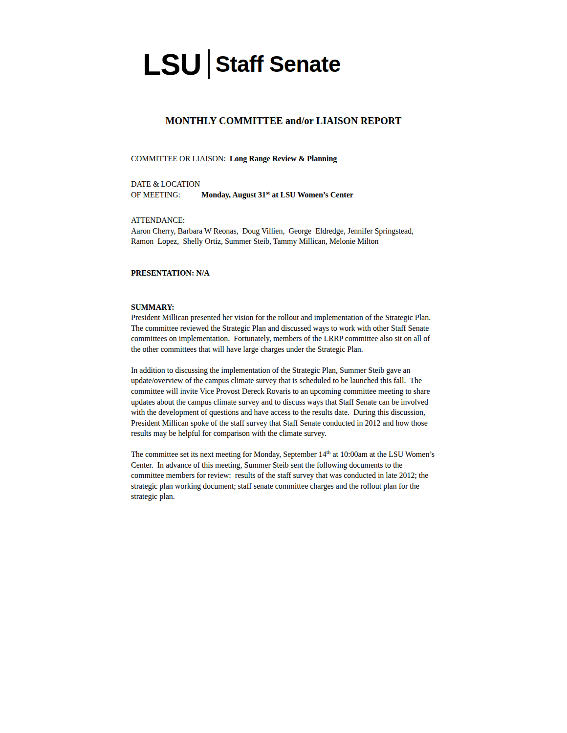LSU Staff Senate
MONTHLY COMMITTEE and/or LIAISON REPORT
Committee or Liaison: Long Range Review & Planning
Date & Location
of Meeting: Monday, August 31st at LSU Women’s Center
Attendance:
Aaron Cherry, Barbara W Reonas, Doug Villien, George Eldredge, Jennifer Springstead, Ramon Lopez, Shelly Ortiz, Summer Steib, Tammy Millican, Melonie Milton
Presentation: N/A
Summary:
President Millican presented her vision for the rollout and implementation of the Strategic Plan. The committee reviewed the Strategic Plan and discussed ways to work with other Staff Senate committees on implementation. Fortunately, members of the LRRP committee also sit on all of the other committees that will have large charges under the Strategic Plan.
In addition to discussing the implementation of the Strategic Plan, Summer Steib gave an update/overview of the campus climate survey that is scheduled to be launched this fall. The committee will invite Vice Provost Dereck Rovaris to an upcoming committee meeting to share updates about the campus climate survey and to discuss ways that Staff Senate can be involved with the development of questions and have access to the results date. During this discussion, President Millican spoke of the staff survey that Staff Senate conducted in 2012 and how those results may be helpful for comparison with the climate survey.
The committee set its next meeting for Monday, September 14th at 10:00am at the LSU Women’s Center. In advance of this meeting, Summer Steib sent the following documents to the committee members for review: results of the staff survey that was conducted in late 2012; the strategic plan working document; staff senate committee charges and the rollout plan for the strategic plan.